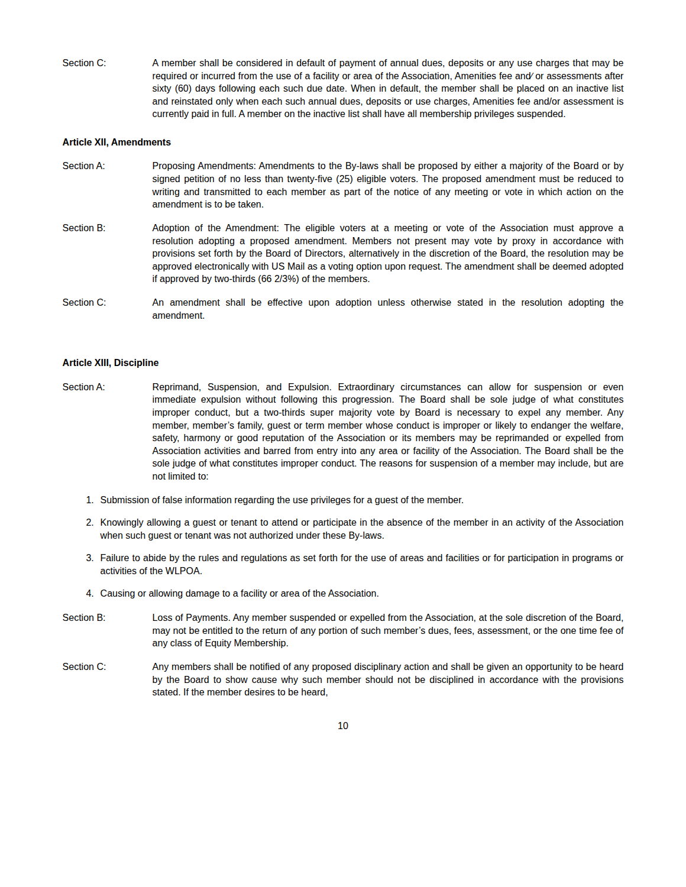Section C:
A member shall be considered in default of payment of annual dues, deposits or any use charges that may be required or incurred from the use of a facility or area of the Association, Amenities fee and∕ or assessments after sixty (60) days following each such due date. When in default, the member shall be placed on an inactive list and reinstated only when each such annual dues, deposits or use charges, Amenities fee and/or assessment is currently paid in full. A member on the inactive list shall have all membership privileges suspended.
Article XII, Amendments
Section A:
Proposing Amendments: Amendments to the By-laws shall be proposed by either a majority of the Board or by signed petition of no less than twenty-five (25) eligible voters. The proposed amendment must be reduced to writing and transmitted to each member as part of the notice of any meeting or vote in which action on the amendment is to be taken.
Section B:
Adoption of the Amendment: The eligible voters at a meeting or vote of the Association must approve a resolution adopting a proposed amendment. Members not present may vote by proxy in accordance with provisions set forth by the Board of Directors, alternatively in the discretion of the Board, the resolution may be approved electronically with US Mail as a voting option upon request. The amendment shall be deemed adopted if approved by two-thirds (66 2/3%) of the members.
Section C:
An amendment shall be effective upon adoption unless otherwise stated in the resolution adopting the amendment.
Article XIII, Discipline
Section A:
Reprimand, Suspension, and Expulsion. Extraordinary circumstances can allow for suspension or even immediate expulsion without following this progression. The Board shall be sole judge of what constitutes improper conduct, but a two-thirds super majority vote by Board is necessary to expel any member. Any member, member’s family, guest or term member whose conduct is improper or likely to endanger the welfare, safety, harmony or good reputation of the Association or its members may be reprimanded or expelled from Association activities and barred from entry into any area or facility of the Association. The Board shall be the sole judge of what constitutes improper conduct. The reasons for suspension of a member may include, but are not limited to:
Submission of false information regarding the use privileges for a guest of the member.
Knowingly allowing a guest or tenant to attend or participate in the absence of the member in an activity of the Association when such guest or tenant was not authorized under these By-laws.
Failure to abide by the rules and regulations as set forth for the use of areas and facilities or for participation in programs or activities of the WLPOA.
Causing or allowing damage to a facility or area of the Association.
Section B:
Loss of Payments. Any member suspended or expelled from the Association, at the sole discretion of the Board, may not be entitled to the return of any portion of such member’s dues, fees, assessment, or the one time fee of any class of Equity Membership.
Section C:
Any members shall be notified of any proposed disciplinary action and shall be given an opportunity to be heard by the Board to show cause why such member should not be disciplined in accordance with the provisions stated. If the member desires to be heard,
10